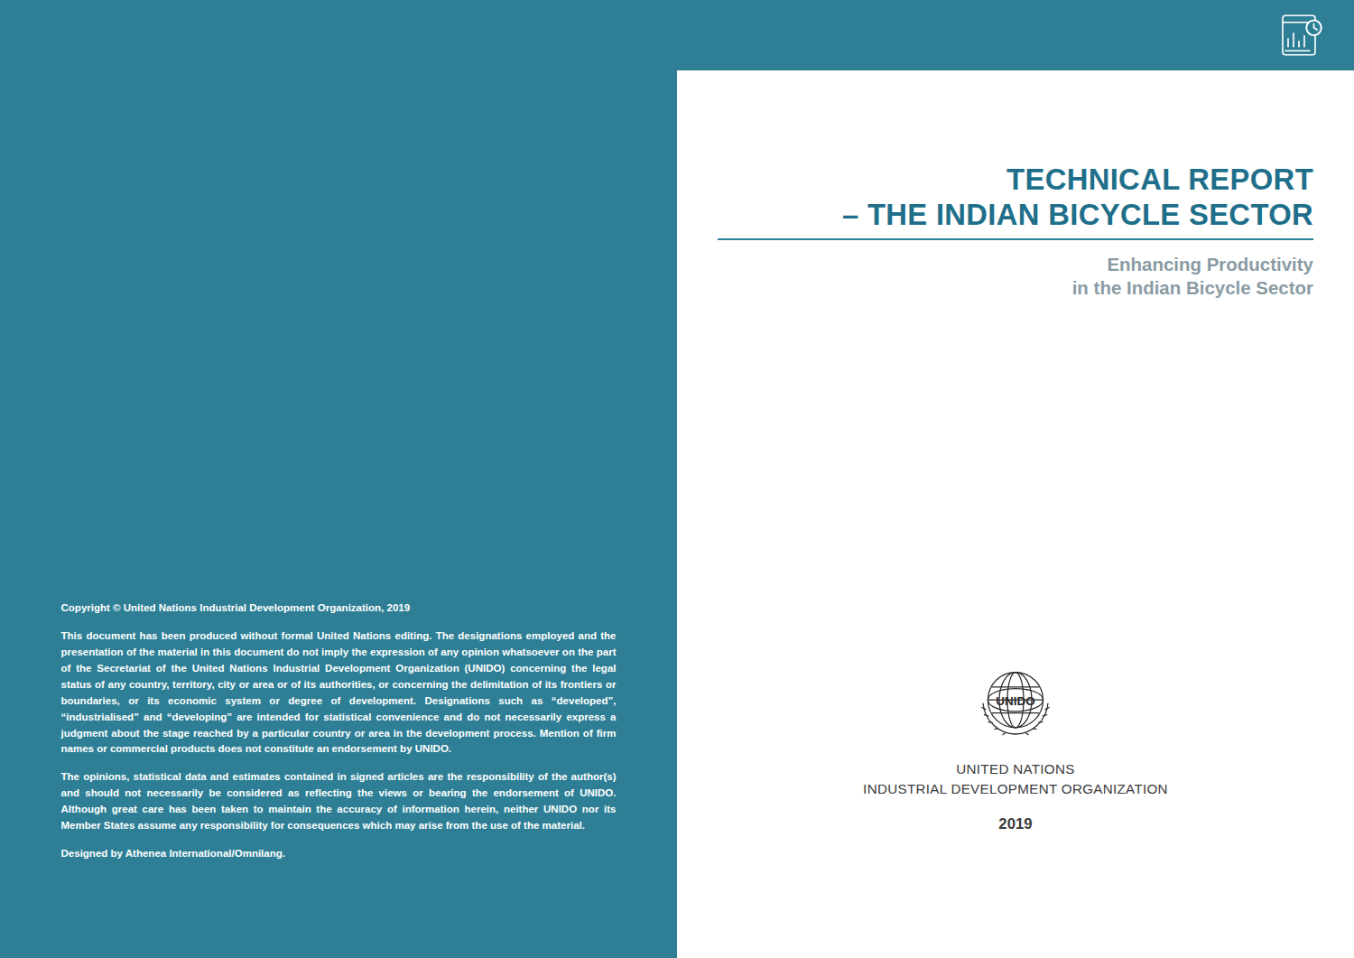Copyright © United Nations Industrial Development Organization, 2019
This document has been produced without formal United Nations editing. The designations employed and the presentation of the material in this document do not imply the expression of any opinion whatsoever on the part of the Secretariat of the United Nations Industrial Development Organization (UNIDO) concerning the legal status of any country, territory, city or area or of its authorities, or concerning the delimitation of its frontiers or boundaries, or its economic system or degree of development. Designations such as “developed”, “industrialised” and “developing” are intended for statistical convenience and do not necessarily express a judgment about the stage reached by a particular country or area in the development process. Mention of firm names or commercial products does not constitute an endorsement by UNIDO.
The opinions, statistical data and estimates contained in signed articles are the responsibility of the author(s) and should not necessarily be considered as reflecting the views or bearing the endorsement of UNIDO. Although great care has been taken to maintain the accuracy of information herein, neither UNIDO nor its Member States assume any responsibility for consequences which may arise from the use of the material.
Designed by Athenea International/Omnilang.
Technical Report
– The Indian Bicycle Sector
Enhancing Productivity
in the Indian Bicycle Sector
UNIDO
UNITED NATIONS
INDUSTRIAL DEVELOPMENT ORGANIZATION
2019